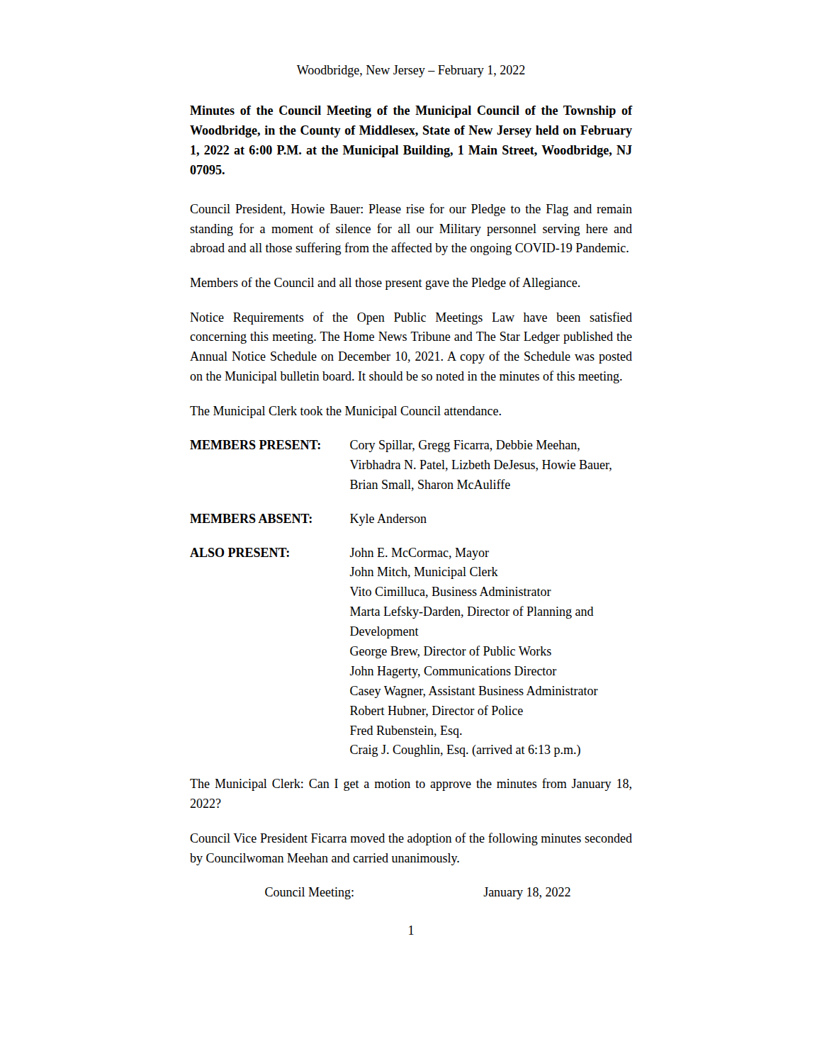Woodbridge, New Jersey – February 1, 2022
Minutes of the Council Meeting of the Municipal Council of the Township of Woodbridge, in the County of Middlesex, State of New Jersey held on February 1, 2022 at 6:00 P.M. at the Municipal Building, 1 Main Street, Woodbridge, NJ 07095.
Council President, Howie Bauer: Please rise for our Pledge to the Flag and remain standing for a moment of silence for all our Military personnel serving here and abroad and all those suffering from the affected by the ongoing COVID-19 Pandemic.
Members of the Council and all those present gave the Pledge of Allegiance.
Notice Requirements of the Open Public Meetings Law have been satisfied concerning this meeting. The Home News Tribune and The Star Ledger published the Annual Notice Schedule on December 10, 2021. A copy of the Schedule was posted on the Municipal bulletin board. It should be so noted in the minutes of this meeting.
The Municipal Clerk took the Municipal Council attendance.
| MEMBERS PRESENT: | Cory Spillar, Gregg Ficarra, Debbie Meehan, Virbhadra N. Patel, Lizbeth DeJesus, Howie Bauer, Brian Small, Sharon McAuliffe |
| MEMBERS ABSENT: | Kyle Anderson |
| ALSO PRESENT: | John E. McCormac, Mayor John Mitch, Municipal Clerk Vito Cimilluca, Business Administrator Marta Lefsky-Darden, Director of Planning and Development George Brew, Director of Public Works John Hagerty, Communications Director Casey Wagner, Assistant Business Administrator Robert Hubner, Director of Police Fred Rubenstein, Esq. Craig J. Coughlin, Esq. (arrived at 6:13 p.m.) |
The Municipal Clerk: Can I get a motion to approve the minutes from January 18, 2022?
Council Vice President Ficarra moved the adoption of the following minutes seconded by Councilwoman Meehan and carried unanimously.
Council Meeting: January 18, 2022
1